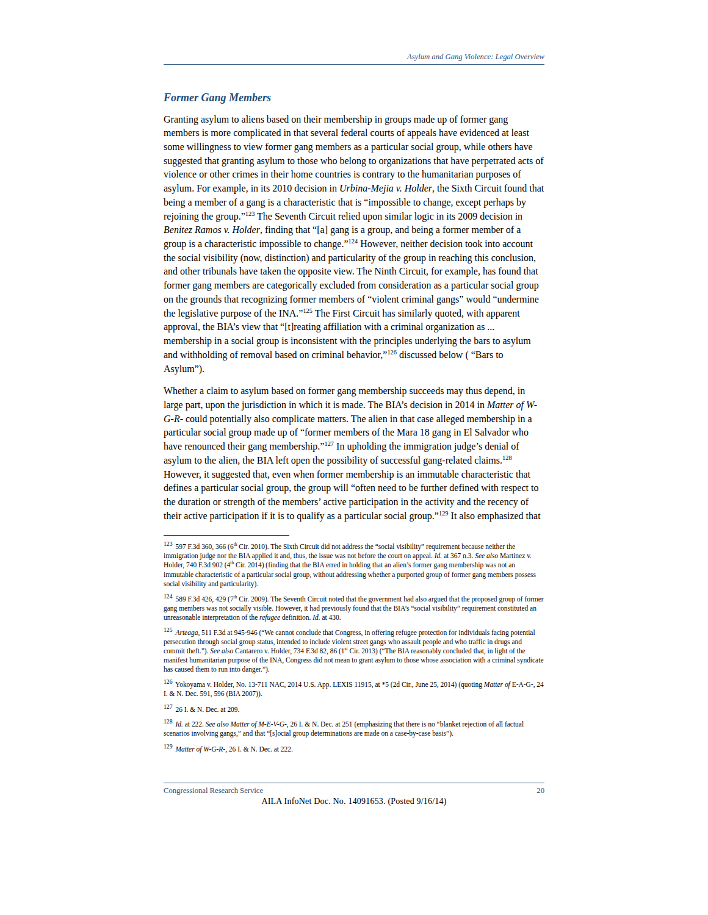Asylum and Gang Violence: Legal Overview
Former Gang Members
Granting asylum to aliens based on their membership in groups made up of former gang members is more complicated in that several federal courts of appeals have evidenced at least some willingness to view former gang members as a particular social group, while others have suggested that granting asylum to those who belong to organizations that have perpetrated acts of violence or other crimes in their home countries is contrary to the humanitarian purposes of asylum. For example, in its 2010 decision in Urbina-Mejia v. Holder, the Sixth Circuit found that being a member of a gang is a characteristic that is “impossible to change, except perhaps by rejoining the group.”123 The Seventh Circuit relied upon similar logic in its 2009 decision in Benitez Ramos v. Holder, finding that “[a] gang is a group, and being a former member of a group is a characteristic impossible to change.”124 However, neither decision took into account the social visibility (now, distinction) and particularity of the group in reaching this conclusion, and other tribunals have taken the opposite view. The Ninth Circuit, for example, has found that former gang members are categorically excluded from consideration as a particular social group on the grounds that recognizing former members of “violent criminal gangs” would “undermine the legislative purpose of the INA.”125 The First Circuit has similarly quoted, with apparent approval, the BIA’s view that “[t]reating affiliation with a criminal organization as ... membership in a social group is inconsistent with the principles underlying the bars to asylum and withholding of removal based on criminal behavior,”126 discussed below ( “Bars to Asylum”).
Whether a claim to asylum based on former gang membership succeeds may thus depend, in large part, upon the jurisdiction in which it is made. The BIA’s decision in 2014 in Matter of W-G-R- could potentially also complicate matters. The alien in that case alleged membership in a particular social group made up of “former members of the Mara 18 gang in El Salvador who have renounced their gang membership.”127 In upholding the immigration judge’s denial of asylum to the alien, the BIA left open the possibility of successful gang-related claims.128 However, it suggested that, even when former membership is an immutable characteristic that defines a particular social group, the group will “often need to be further defined with respect to the duration or strength of the members’ active participation in the activity and the recency of their active participation if it is to qualify as a particular social group.”129 It also emphasized that
123 597 F.3d 360, 366 (6th Cir. 2010). The Sixth Circuit did not address the “social visibility” requirement because neither the immigration judge nor the BIA applied it and, thus, the issue was not before the court on appeal. Id. at 367 n.3. See also Martinez v. Holder, 740 F.3d 902 (4th Cir. 2014) (finding that the BIA erred in holding that an alien’s former gang membership was not an immutable characteristic of a particular social group, without addressing whether a purported group of former gang members possess social visibility and particularity).
124 589 F.3d 426, 429 (7th Cir. 2009). The Seventh Circuit noted that the government had also argued that the proposed group of former gang members was not socially visible. However, it had previously found that the BIA’s “social visibility” requirement constituted an unreasonable interpretation of the refugee definition. Id. at 430.
125 Arteaga, 511 F.3d at 945-946 (“We cannot conclude that Congress, in offering refugee protection for individuals facing potential persecution through social group status, intended to include violent street gangs who assault people and who traffic in drugs and commit theft.”). See also Cantarero v. Holder, 734 F.3d 82, 86 (1st Cir. 2013) (“The BIA reasonably concluded that, in light of the manifest humanitarian purpose of the INA, Congress did not mean to grant asylum to those whose association with a criminal syndicate has caused them to run into danger.”).
126 Yokoyama v. Holder, No. 13-711 NAC, 2014 U.S. App. LEXIS 11915, at *5 (2d Cir., June 25, 2014) (quoting Matter of E-A-G-, 24 I. & N. Dec. 591, 596 (BIA 2007)).
127 26 I. & N. Dec. at 209.
128 Id. at 222. See also Matter of M-E-V-G-, 26 I. & N. Dec. at 251 (emphasizing that there is no “blanket rejection of all factual scenarios involving gangs,” and that “[s]ocial group determinations are made on a case-by-case basis”).
129 Matter of W-G-R-, 26 I. & N. Dec. at 222.
Congressional Research Service 20
AILA InfoNet Doc. No. 14091653. (Posted 9/16/14)